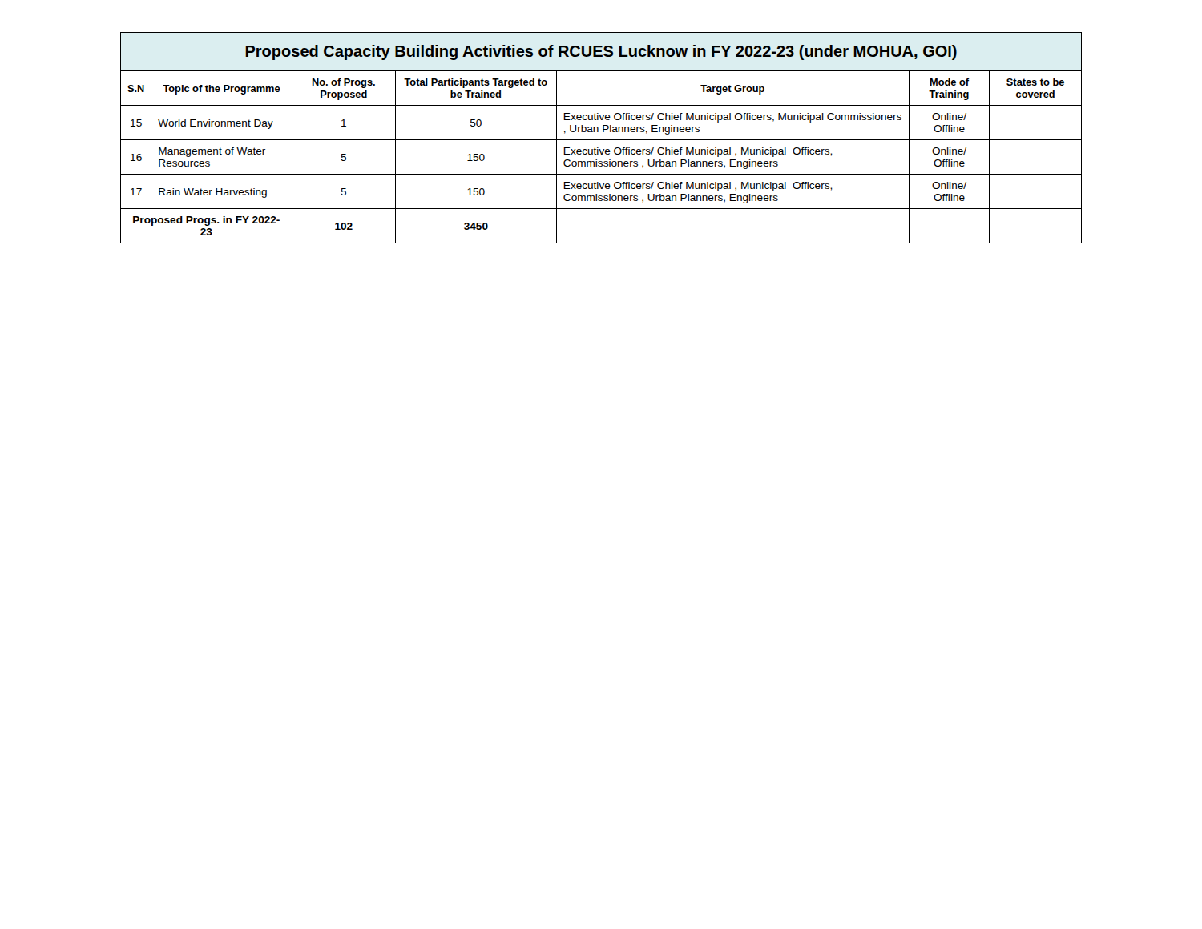Proposed Capacity Building Activities of RCUES Lucknow in FY 2022-23 (under MOHUA, GOI)
| S.N | Topic of the Programme | No. of Progs. Proposed | Total Participants Targeted to be Trained | Target Group | Mode of Training | States to be covered |
| --- | --- | --- | --- | --- | --- | --- |
| 15 | World Environment Day | 1 | 50 | Executive Officers/ Chief Municipal Officers, Municipal Commissioners , Urban Planners, Engineers | Online/ Offline | |
| 16 | Management of Water Resources | 5 | 150 | Executive Officers/ Chief Municipal , Municipal Officers, Commissioners , Urban Planners, Engineers | Online/ Offline | |
| 17 | Rain Water Harvesting | 5 | 150 | Executive Officers/ Chief Municipal , Municipal Officers, Commissioners , Urban Planners, Engineers | Online/ Offline | |
| Proposed Progs. in FY 2022-23 | 102 | 3450 | | | |